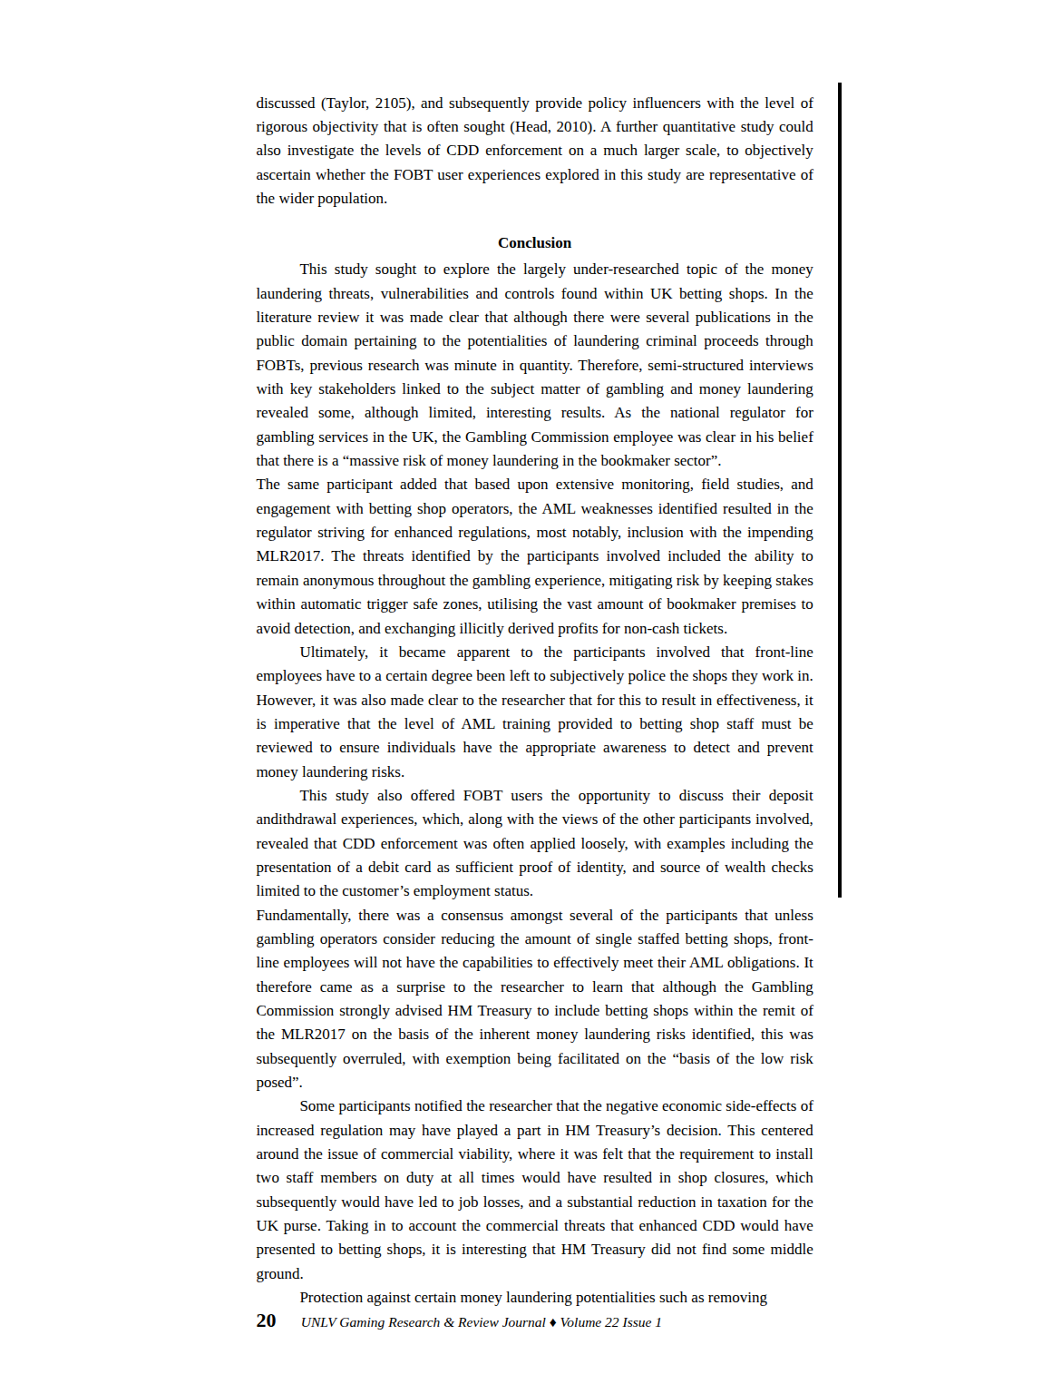discussed (Taylor, 2105), and subsequently provide policy influencers with the level of rigorous objectivity that is often sought (Head, 2010). A further quantitative study could also investigate the levels of CDD enforcement on a much larger scale, to objectively ascertain whether the FOBT user experiences explored in this study are representative of the wider population.
Conclusion
This study sought to explore the largely under-researched topic of the money laundering threats, vulnerabilities and controls found within UK betting shops. In the literature review it was made clear that although there were several publications in the public domain pertaining to the potentialities of laundering criminal proceeds through FOBTs, previous research was minute in quantity. Therefore, semi-structured interviews with key stakeholders linked to the subject matter of gambling and money laundering revealed some, although limited, interesting results. As the national regulator for gambling services in the UK, the Gambling Commission employee was clear in his belief that there is a “massive risk of money laundering in the bookmaker sector”.
The same participant added that based upon extensive monitoring, field studies, and engagement with betting shop operators, the AML weaknesses identified resulted in the regulator striving for enhanced regulations, most notably, inclusion with the impending MLR2017. The threats identified by the participants involved included the ability to remain anonymous throughout the gambling experience, mitigating risk by keeping stakes within automatic trigger safe zones, utilising the vast amount of bookmaker premises to avoid detection, and exchanging illicitly derived profits for non-cash tickets.
Ultimately, it became apparent to the participants involved that front-line employees have to a certain degree been left to subjectively police the shops they work in. However, it was also made clear to the researcher that for this to result in effectiveness, it is imperative that the level of AML training provided to betting shop staff must be reviewed to ensure individuals have the appropriate awareness to detect and prevent money laundering risks.
This study also offered FOBT users the opportunity to discuss their deposit andithdrawal experiences, which, along with the views of the other participants involved, revealed that CDD enforcement was often applied loosely, with examples including the presentation of a debit card as sufficient proof of identity, and source of wealth checks limited to the customer’s employment status.
Fundamentally, there was a consensus amongst several of the participants that unless gambling operators consider reducing the amount of single staffed betting shops, front-line employees will not have the capabilities to effectively meet their AML obligations. It therefore came as a surprise to the researcher to learn that although the Gambling Commission strongly advised HM Treasury to include betting shops within the remit of the MLR2017 on the basis of the inherent money laundering risks identified, this was subsequently overruled, with exemption being facilitated on the “basis of the low risk posed”.
Some participants notified the researcher that the negative economic side-effects of increased regulation may have played a part in HM Treasury’s decision. This centered around the issue of commercial viability, where it was felt that the requirement to install two staff members on duty at all times would have resulted in shop closures, which subsequently would have led to job losses, and a substantial reduction in taxation for the UK purse. Taking in to account the commercial threats that enhanced CDD would have presented to betting shops, it is interesting that HM Treasury did not find some middle ground.
Protection against certain money laundering potentialities such as removing
20 UNLV Gaming Research & Review Journal ♦ Volume 22 Issue 1